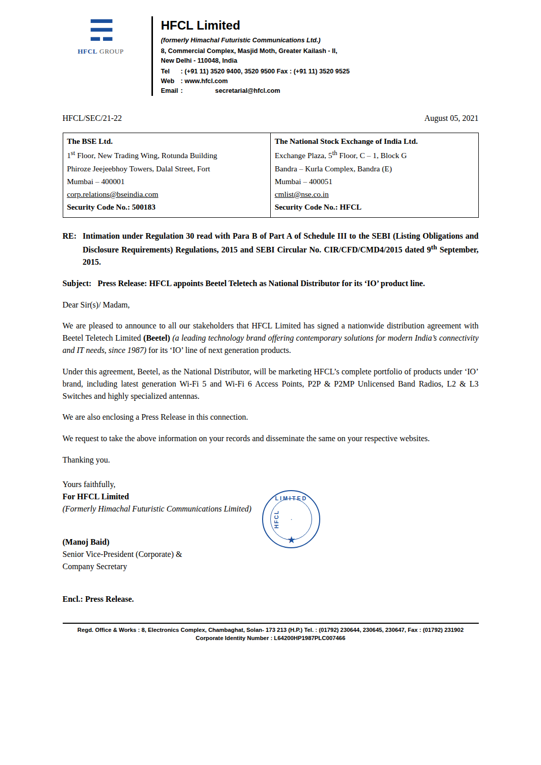☴
HFCL GROUP
HFCL Limited
(formerly Himachal Futuristic Communications Ltd.)
8, Commercial Complex, Masjid Moth, Greater Kailash - II,
New Delhi - 110048, India
| Tel | : (+91 11) 3520 9400, 3520 9500 Fax : (+91 11) 3520 9525 |
| Web | : www.hfcl.com |
| Email | : secretarial@hfcl.com |
HFCL/SEC/21-22
August 05, 2021
| The BSE Ltd. 1 st Floor, New Trading Wing, Rotunda Building Phiroze Jeejeebhoy Towers, Dalal Street, Fort Mumbai – 400001 corp.relations@bseindia.com Security Code No.: 500183 | The National Stock Exchange of India Ltd. Exchange Plaza, 5 th Floor, C – 1, Block G Bandra – Kurla Complex, Bandra (E) Mumbai – 400051 cmlist@nse.co.in Security Code No.: HFCL |
RE:
Intimation under Regulation 30 read with Para B of Part A of Schedule III to the SEBI (Listing Obligations and Disclosure Requirements) Regulations, 2015 and SEBI Circular No. CIR/CFD/CMD4/2015 dated 9th September, 2015.
Subject:
Press Release: HFCL appoints Beetel Teletech as National Distributor for its ‘IO’ product line.
Dear Sir(s)/ Madam,
We are pleased to announce to all our stakeholders that HFCL Limited has signed a nationwide distribution agreement with Beetel Teletech Limited (Beetel) (a leading technology brand offering contemporary solutions for modern India’s connectivity and IT needs, since 1987) for its ‘IO’ line of next generation products.
Under this agreement, Beetel, as the National Distributor, will be marketing HFCL’s complete portfolio of products under ‘IO’ brand, including latest generation Wi-Fi 5 and Wi-Fi 6 Access Points, P2P & P2MP Unlicensed Band Radios, L2 & L3 Switches and highly specialized antennas.
We are also enclosing a Press Release in this connection.
We request to take the above information on your records and disseminate the same on your respective websites.
Thanking you.
Yours faithfully,
For HFCL Limited
(Formerly Himachal Futuristic Communications Limited)
(Manoj Baid)
Senior Vice-President (Corporate) &
Company Secretary
LIMITED
HFCL
·
★
Encl.: Press Release.
Regd. Office & Works : 8, Electronics Complex, Chambaghat, Solan- 173 213 (H.P.) Tel. : (01792) 230644, 230645, 230647, Fax : (01792) 231902
Corporate Identity Number : L64200HP1987PLC007466